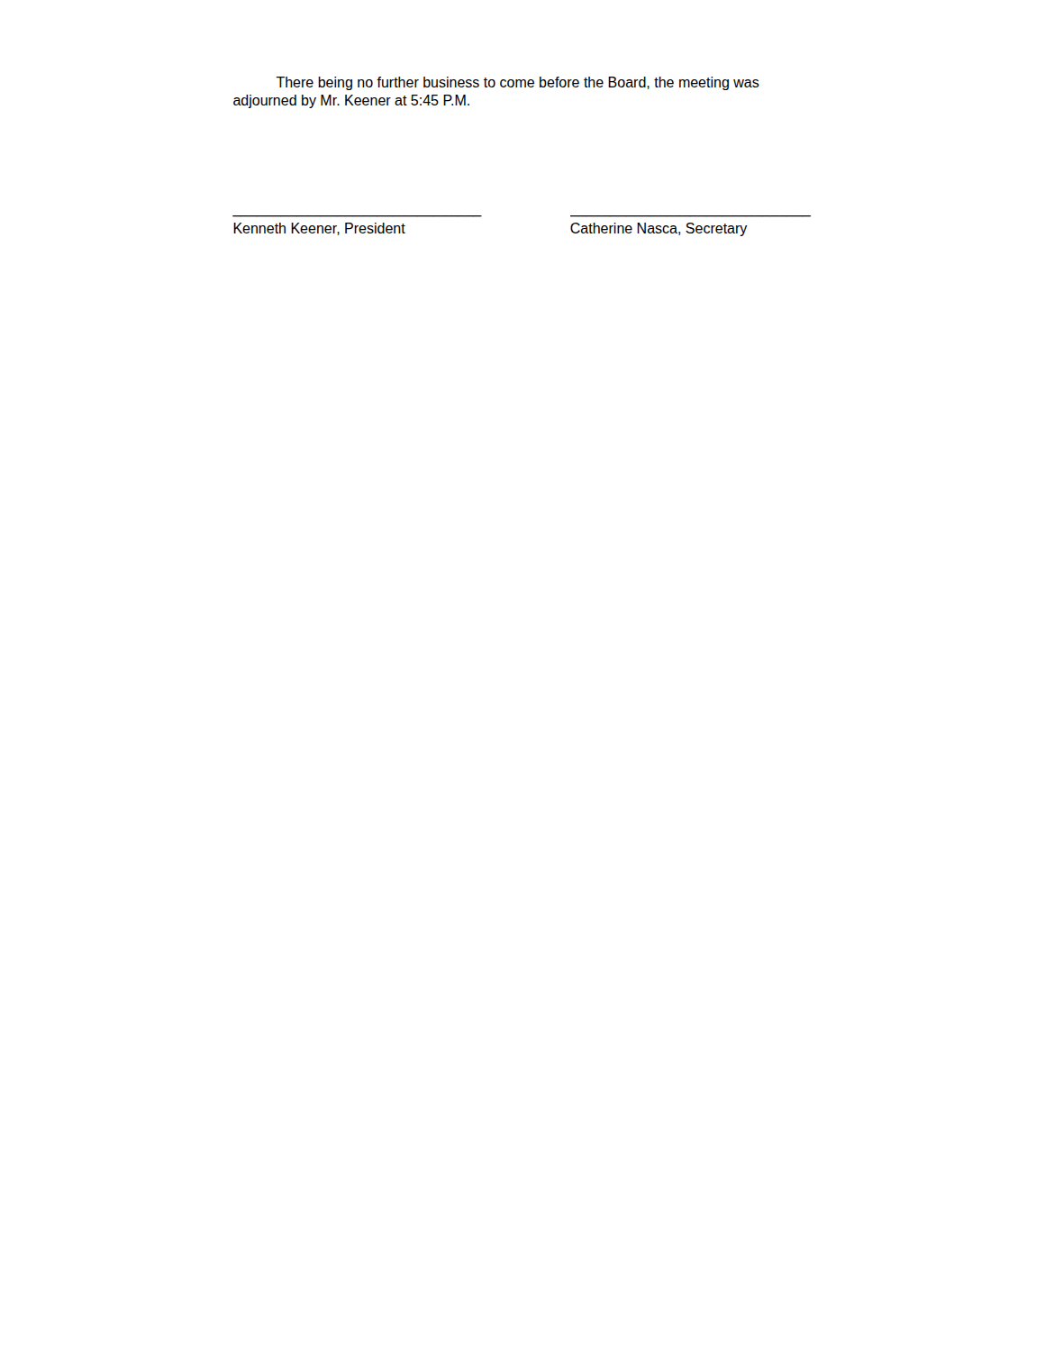There being no further business to come before the Board, the meeting was adjourned by Mr. Keener at 5:45 P.M.
| _______________________________ Kenneth Keener, President | ______________________________ Catherine Nasca, Secretary |